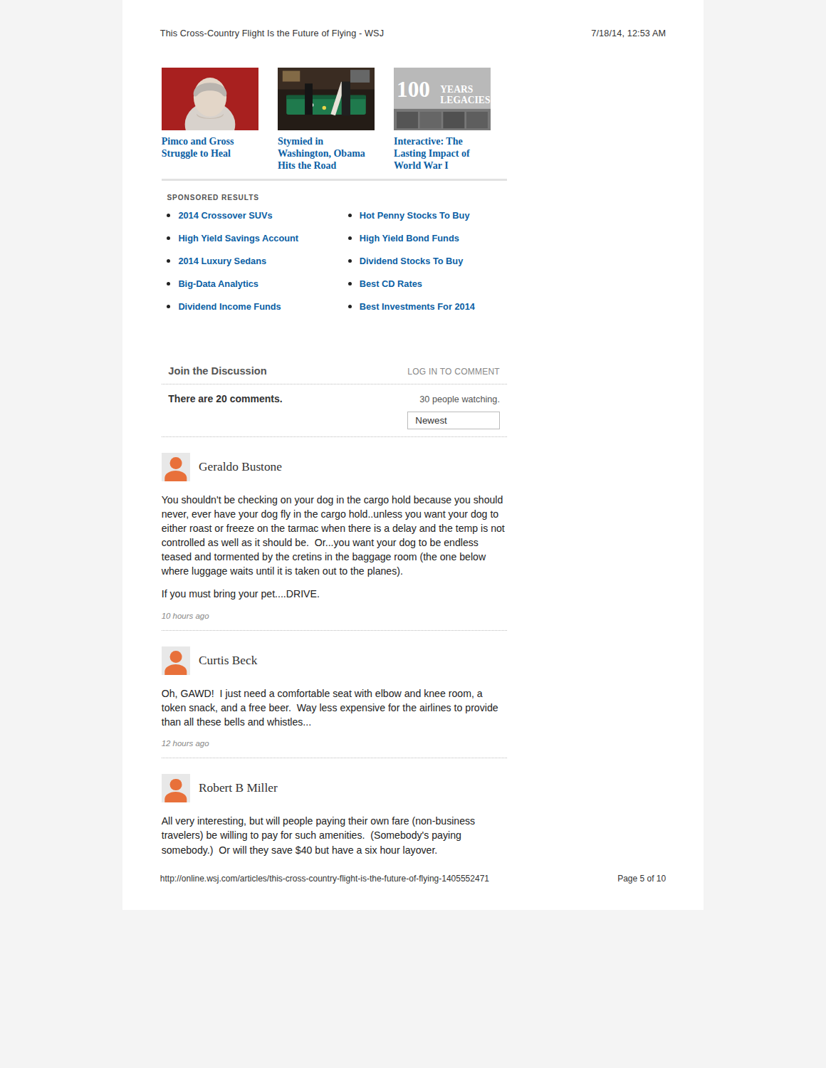This Cross-Country Flight Is the Future of Flying - WSJ
7/18/14, 12:53 AM
Pimco and Gross Struggle to Heal
Stymied in Washington, Obama Hits the Road
Interactive: The Lasting Impact of World War I
SPONSORED RESULTS
2014 Crossover SUVs
High Yield Savings Account
2014 Luxury Sedans
Big-Data Analytics
Dividend Income Funds
Hot Penny Stocks To Buy
High Yield Bond Funds
Dividend Stocks To Buy
Best CD Rates
Best Investments For 2014
Join the Discussion
LOG IN TO COMMENT
There are 20 comments.
30 people watching.
Newest
Geraldo Bustone
You shouldn't be checking on your dog in the cargo hold because you should never, ever have your dog fly in the cargo hold..unless you want your dog to either roast or freeze on the tarmac when there is a delay and the temp is not controlled as well as it should be. Or...you want your dog to be endless teased and tormented by the cretins in the baggage room (the one below where luggage waits until it is taken out to the planes).
If you must bring your pet....DRIVE.
10 hours ago
Curtis Beck
Oh, GAWD! I just need a comfortable seat with elbow and knee room, a token snack, and a free beer. Way less expensive for the airlines to provide than all these bells and whistles...
12 hours ago
Robert B Miller
All very interesting, but will people paying their own fare (non-business travelers) be willing to pay for such amenities. (Somebody's paying somebody.) Or will they save $40 but have a six hour layover.
http://online.wsj.com/articles/this-cross-country-flight-is-the-future-of-flying-1405552471
Page 5 of 10